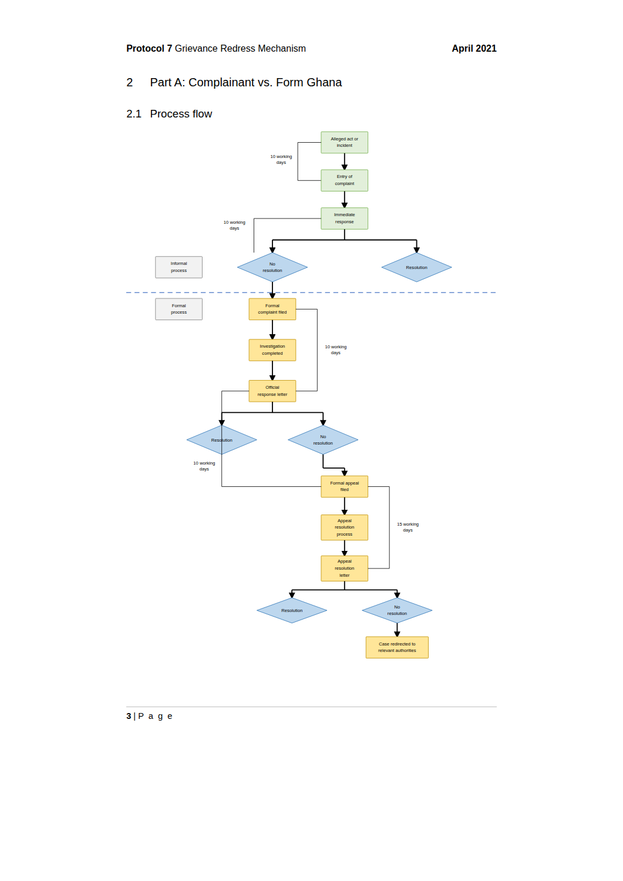Protocol 7 Grievance Redress Mechanism
April 2021
2 Part A: Complainant vs. Form Ghana
2.1 Process flow
Alleged act or incident 10 working days Entry of complaint Immediate response No resolution Resolution 10 working days Informal process Formal process Formal complaint filed Investigation completed Official response letter 10 working days Resolution No resolution Formal appeal filed 10 working days Appeal resolution process Appeal resolution letter 15 working days Resolution No resolution Case redirected to relevant authorities
3 | P a g e